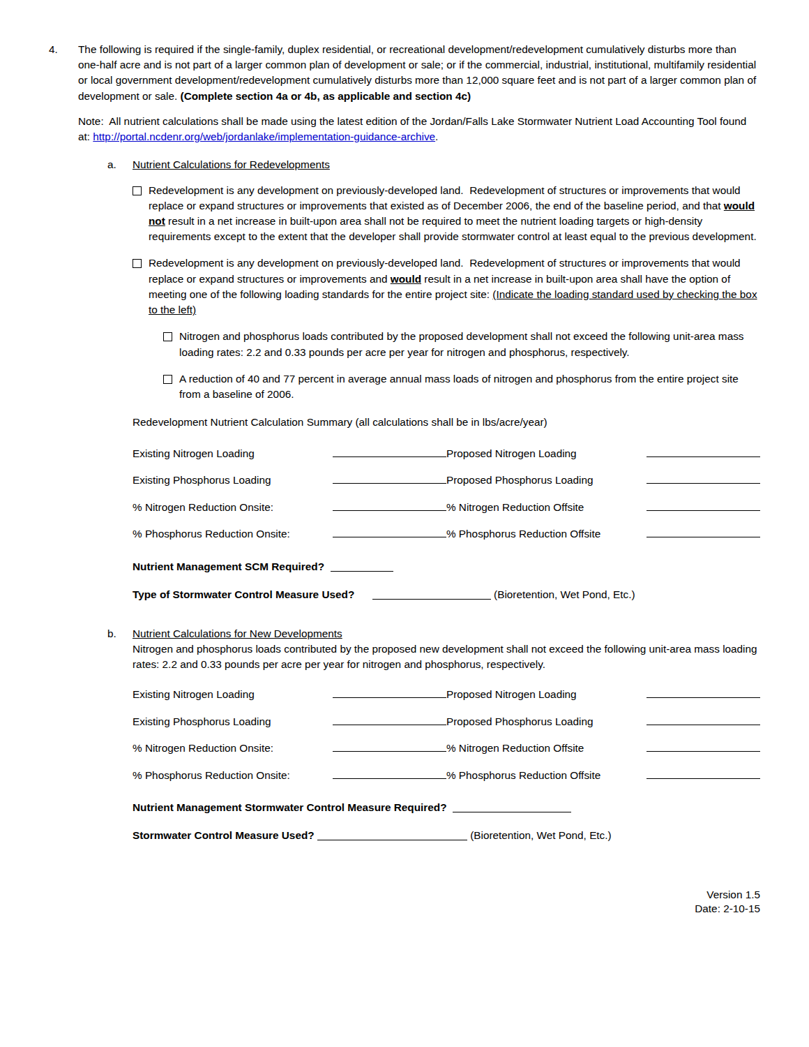4.
The following is required if the single-family, duplex residential, or recreational development/redevelopment cumulatively disturbs more than one-half acre and is not part of a larger common plan of development or sale; or if the commercial, industrial, institutional, multifamily residential or local government development/redevelopment cumulatively disturbs more than 12,000 square feet and is not part of a larger common plan of development or sale. (Complete section 4a or 4b, as applicable and section 4c)
Note: All nutrient calculations shall be made using the latest edition of the Jordan/Falls Lake Stormwater Nutrient Load Accounting Tool found at: http://portal.ncdenr.org/web/jordanlake/implementation-guidance-archive.
a.
Nutrient Calculations for Redevelopments
Redevelopment is any development on previously-developed land. Redevelopment of structures or improvements that would replace or expand structures or improvements that existed as of December 2006, the end of the baseline period, and that would not result in a net increase in built-upon area shall not be required to meet the nutrient loading targets or high-density requirements except to the extent that the developer shall provide stormwater control at least equal to the previous development.
Redevelopment is any development on previously-developed land. Redevelopment of structures or improvements that would replace or expand structures or improvements and would result in a net increase in built-upon area shall have the option of meeting one of the following loading standards for the entire project site: (Indicate the loading standard used by checking the box to the left)
Nitrogen and phosphorus loads contributed by the proposed development shall not exceed the following unit-area mass loading rates: 2.2 and 0.33 pounds per acre per year for nitrogen and phosphorus, respectively.
A reduction of 40 and 77 percent in average annual mass loads of nitrogen and phosphorus from the entire project site from a baseline of 2006.
Redevelopment Nutrient Calculation Summary (all calculations shall be in lbs/acre/year)
| Existing Nitrogen Loading | | Proposed Nitrogen Loading | |
| Existing Phosphorus Loading | | Proposed Phosphorus Loading | |
| % Nitrogen Reduction Onsite: | | % Nitrogen Reduction Offsite | |
| % Phosphorus Reduction Onsite: | | % Phosphorus Reduction Offsite | |
Nutrient Management SCM Required?
Type of Stormwater Control Measure Used? (Bioretention, Wet Pond, Etc.)
b.
Nutrient Calculations for New Developments
Nitrogen and phosphorus loads contributed by the proposed new development shall not exceed the following unit-area mass loading rates: 2.2 and 0.33 pounds per acre per year for nitrogen and phosphorus, respectively.
| Existing Nitrogen Loading | | Proposed Nitrogen Loading | |
| Existing Phosphorus Loading | | Proposed Phosphorus Loading | |
| % Nitrogen Reduction Onsite: | | % Nitrogen Reduction Offsite | |
| % Phosphorus Reduction Onsite: | | % Phosphorus Reduction Offsite | |
Nutrient Management Stormwater Control Measure Required?
Stormwater Control Measure Used? (Bioretention, Wet Pond, Etc.)
Version 1.5
Date: 2-10-15